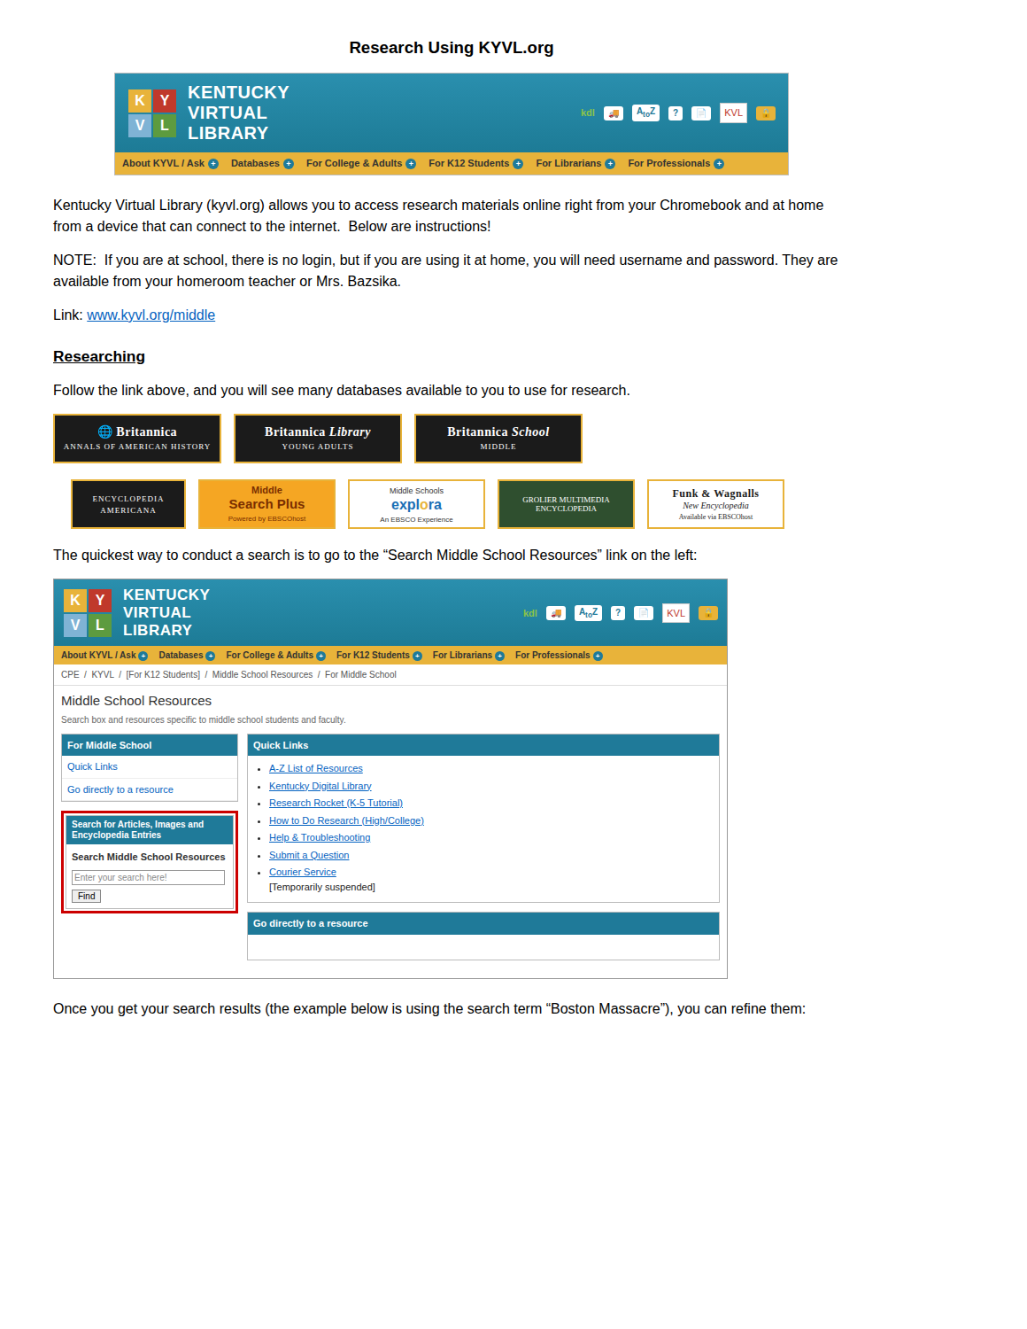Research Using KYVL.org
KY
VL
KENTUCKY
VIRTUAL
LIBRARY
kdl 🚚 AtoZ ? 📄 KVL 🔒
About KYVL / Ask+ Databases+ For College & Adults+ For K12 Students+ For Librarians+ For Professionals+
Kentucky Virtual Library (kyvl.org) allows you to access research materials online right from your Chromebook and at home from a device that can connect to the internet. Below are instructions!
NOTE: If you are at school, there is no login, but if you are using it at home, you will need username and password. They are available from your homeroom teacher or Mrs. Bazsika.
Link: www.kyvl.org/middle
Researching
Follow the link above, and you will see many databases available to you to use for research.
🌐 Britannica Annals of American History
Britannica Library Young Adults
Britannica School Middle
Encyclopedia Americana
Middle
Search Plus
Powered by EBSCOhost
Middle Schools
explora
An EBSCO Experience
GROLIER MULTIMEDIA ENCYCLOPEDIA
Funk & Wagnalls New Encyclopedia
Available via EBSCOhost
The quickest way to conduct a search is to go to the “Search Middle School Resources” link on the left:
KY
VL
KENTUCKY
VIRTUAL
LIBRARY
kdl 🚚 AtoZ ? 📄 KVL 🔒
About KYVL / Ask+ Databases+ For College & Adults+ For K12 Students+ For Librarians+ For Professionals+
CPE / KYVL / [For K12 Students] / Middle School Resources / For Middle School
Middle School Resources
Search box and resources specific to middle school students and faculty.
For Middle School
Quick Links
Go directly to a resource
Search for Articles, Images and Encyclopedia Entries
Search Middle School Resources
Find
Quick Links
A-Z List of Resources
Kentucky Digital Library
Research Rocket (K-5 Tutorial)
How to Do Research (High/College)
Help & Troubleshooting
Submit a Question
Courier Service
[Temporarily suspended]
Go directly to a resource
Once you get your search results (the example below is using the search term “Boston Massacre”), you can refine them: